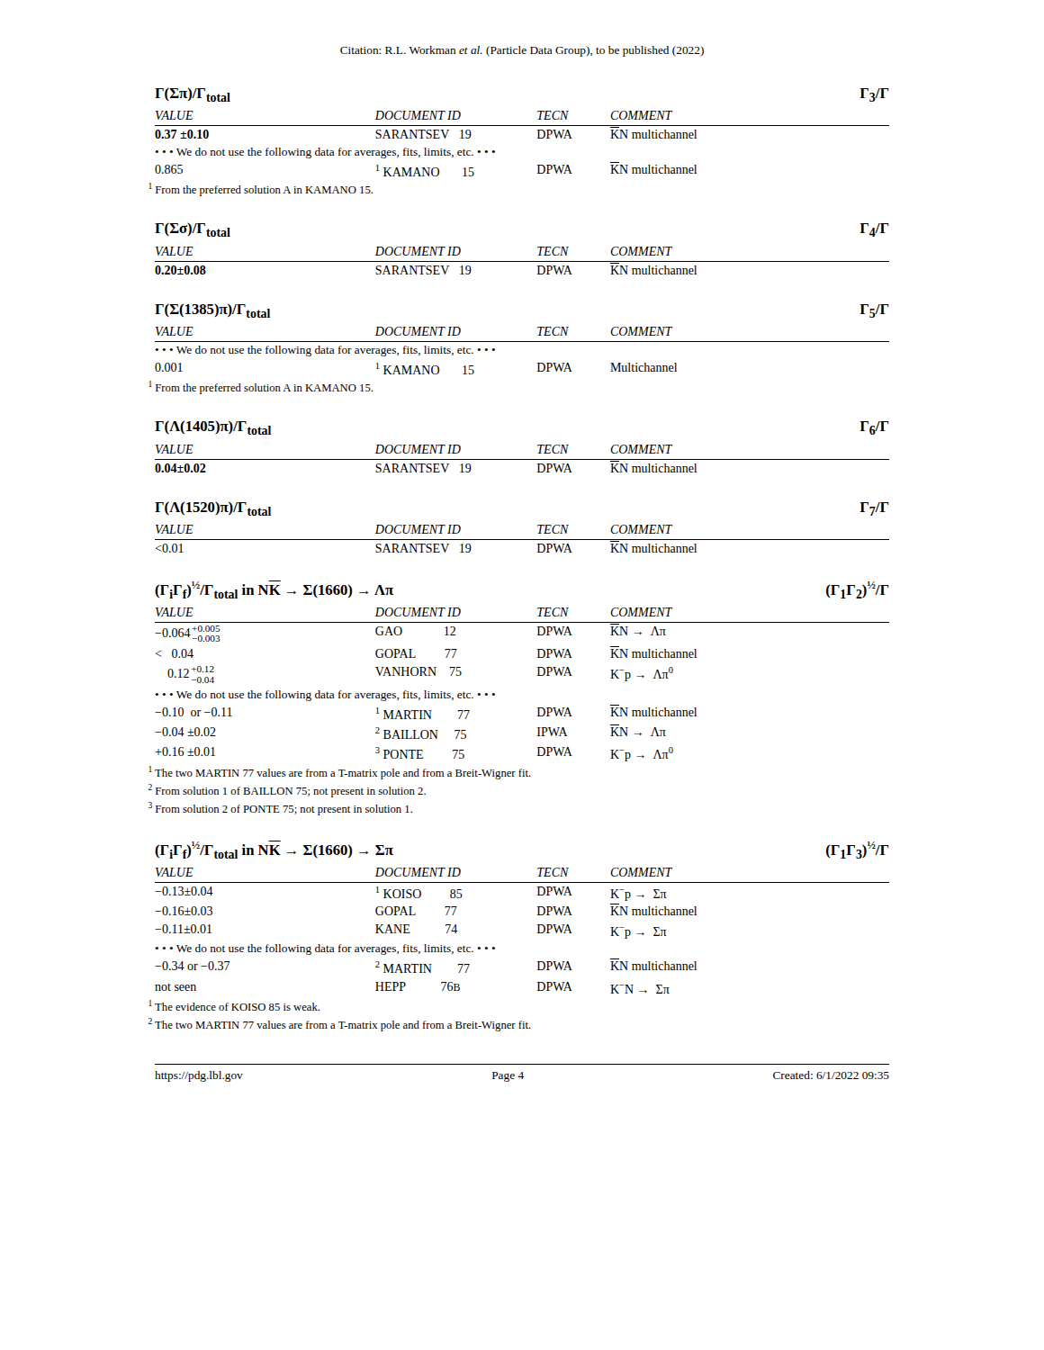Citation: R.L. Workman et al. (Particle Data Group), to be published (2022)
Γ(Σπ)/Γtotal Γ3/Γ
| VALUE | DOCUMENT ID | TECN | COMMENT |
| --- | --- | --- | --- |
| 0.37 ±0.10 | SARANTSEV 19 | DPWA | K N multichannel |
| • • • We do not use the following data for averages, fits, limits, etc. • • • |
| 0.865 | 1 KAMANO 15 | DPWA | K N multichannel |
| 1 From the preferred solution A in KAMANO 15. |
Γ(Σσ)/Γtotal Γ4/Γ
| VALUE | DOCUMENT ID | TECN | COMMENT |
| --- | --- | --- | --- |
| 0.20±0.08 | SARANTSEV 19 | DPWA | K N multichannel |
Γ(Σ(1385)π)/Γtotal Γ5/Γ
| VALUE | DOCUMENT ID | TECN | COMMENT |
| --- | --- | --- | --- |
| • • • We do not use the following data for averages, fits, limits, etc. • • • |
| 0.001 | 1 KAMANO 15 | DPWA | Multichannel |
| 1 From the preferred solution A in KAMANO 15. |
Γ(Λ(1405)π)/Γtotal Γ6/Γ
| VALUE | DOCUMENT ID | TECN | COMMENT |
| --- | --- | --- | --- |
| 0.04±0.02 | SARANTSEV 19 | DPWA | K N multichannel |
Γ(Λ(1520)π)/Γtotal Γ7/Γ
| VALUE | DOCUMENT ID | TECN | COMMENT |
| --- | --- | --- | --- |
| <0.01 | SARANTSEV 19 | DPWA | K N multichannel |
(ΓiΓf)½/Γtotal in NK → Σ(1660) → Λπ (Γ1Γ2)½/Γ
| VALUE | DOCUMENT ID | TECN | COMMENT |
| --- | --- | --- | --- |
| −0.064 +0.005 −0.003 | GAO 12 | DPWA | K N → Λπ |
| < 0.04 | GOPAL 77 | DPWA | K N multichannel |
| 0.12 +0.12 −0.04 | VANHORN 75 | DPWA | K − p → Λπ 0 |
| • • • We do not use the following data for averages, fits, limits, etc. • • • |
| −0.10 or −0.11 | 1 MARTIN 77 | DPWA | K N multichannel |
| −0.04 ±0.02 | 2 BAILLON 75 | IPWA | K N → Λπ |
| +0.16 ±0.01 | 3 PONTE 75 | DPWA | K − p → Λπ 0 |
| 1 The two MARTIN 77 values are from a T-matrix pole and from a Breit-Wigner fit. |
| 2 From solution 1 of BAILLON 75; not present in solution 2. |
| 3 From solution 2 of PONTE 75; not present in solution 1. |
(ΓiΓf)½/Γtotal in NK → Σ(1660) → Σπ (Γ1Γ3)½/Γ
| VALUE | DOCUMENT ID | TECN | COMMENT |
| --- | --- | --- | --- |
| −0.13±0.04 | 1 KOISO 85 | DPWA | K − p → Σπ |
| −0.16±0.03 | GOPAL 77 | DPWA | K N multichannel |
| −0.11±0.01 | KANE 74 | DPWA | K − p → Σπ |
| • • • We do not use the following data for averages, fits, limits, etc. • • • |
| −0.34 or −0.37 | 2 MARTIN 77 | DPWA | K N multichannel |
| not seen | HEPP 76 B | DPWA | K − N → Σπ |
| 1 The evidence of KOISO 85 is weak. |
| 2 The two MARTIN 77 values are from a T-matrix pole and from a Breit-Wigner fit. |
https://pdg.lbl.gov Page 4 Created: 6/1/2022 09:35